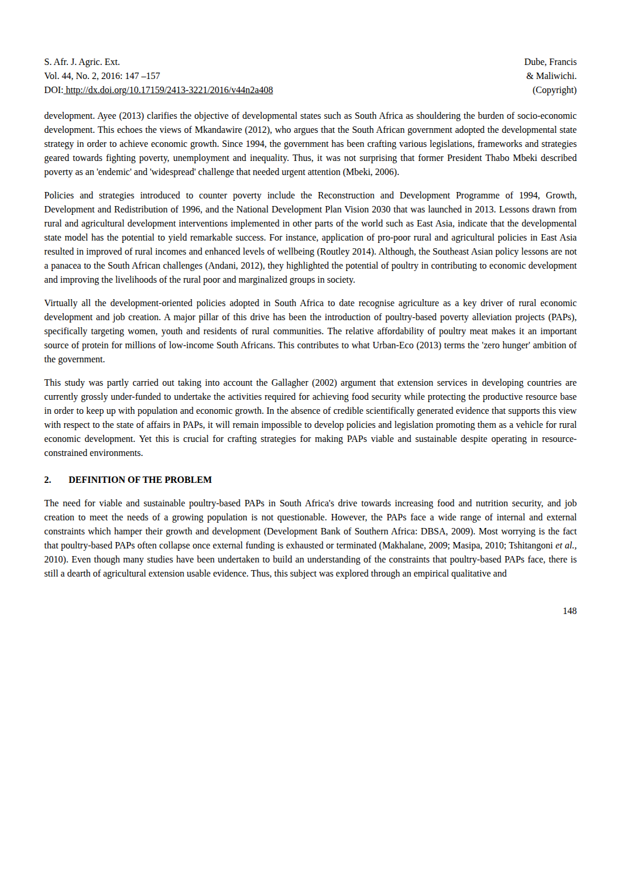S. Afr. J. Agric. Ext.
Dube, Francis
Vol. 44, No. 2, 2016: 147 –157
& Maliwichi.
DOI: http://dx.doi.org/10.17159/2413-3221/2016/v44n2a408
(Copyright)
development. Ayee (2013) clarifies the objective of developmental states such as South Africa as shouldering the burden of socio-economic development. This echoes the views of Mkandawire (2012), who argues that the South African government adopted the developmental state strategy in order to achieve economic growth. Since 1994, the government has been crafting various legislations, frameworks and strategies geared towards fighting poverty, unemployment and inequality. Thus, it was not surprising that former President Thabo Mbeki described poverty as an 'endemic' and 'widespread' challenge that needed urgent attention (Mbeki, 2006).
Policies and strategies introduced to counter poverty include the Reconstruction and Development Programme of 1994, Growth, Development and Redistribution of 1996, and the National Development Plan Vision 2030 that was launched in 2013. Lessons drawn from rural and agricultural development interventions implemented in other parts of the world such as East Asia, indicate that the developmental state model has the potential to yield remarkable success. For instance, application of pro-poor rural and agricultural policies in East Asia resulted in improved of rural incomes and enhanced levels of wellbeing (Routley 2014). Although, the Southeast Asian policy lessons are not a panacea to the South African challenges (Andani, 2012), they highlighted the potential of poultry in contributing to economic development and improving the livelihoods of the rural poor and marginalized groups in society.
Virtually all the development-oriented policies adopted in South Africa to date recognise agriculture as a key driver of rural economic development and job creation. A major pillar of this drive has been the introduction of poultry-based poverty alleviation projects (PAPs), specifically targeting women, youth and residents of rural communities. The relative affordability of poultry meat makes it an important source of protein for millions of low-income South Africans. This contributes to what Urban-Eco (2013) terms the 'zero hunger' ambition of the government.
This study was partly carried out taking into account the Gallagher (2002) argument that extension services in developing countries are currently grossly under-funded to undertake the activities required for achieving food security while protecting the productive resource base in order to keep up with population and economic growth. In the absence of credible scientifically generated evidence that supports this view with respect to the state of affairs in PAPs, it will remain impossible to develop policies and legislation promoting them as a vehicle for rural economic development. Yet this is crucial for crafting strategies for making PAPs viable and sustainable despite operating in resource-constrained environments.
2. DEFINITION OF THE PROBLEM
The need for viable and sustainable poultry-based PAPs in South Africa's drive towards increasing food and nutrition security, and job creation to meet the needs of a growing population is not questionable. However, the PAPs face a wide range of internal and external constraints which hamper their growth and development (Development Bank of Southern Africa: DBSA, 2009). Most worrying is the fact that poultry-based PAPs often collapse once external funding is exhausted or terminated (Makhalane, 2009; Masipa, 2010; Tshitangoni et al., 2010). Even though many studies have been undertaken to build an understanding of the constraints that poultry-based PAPs face, there is still a dearth of agricultural extension usable evidence. Thus, this subject was explored through an empirical qualitative and
148